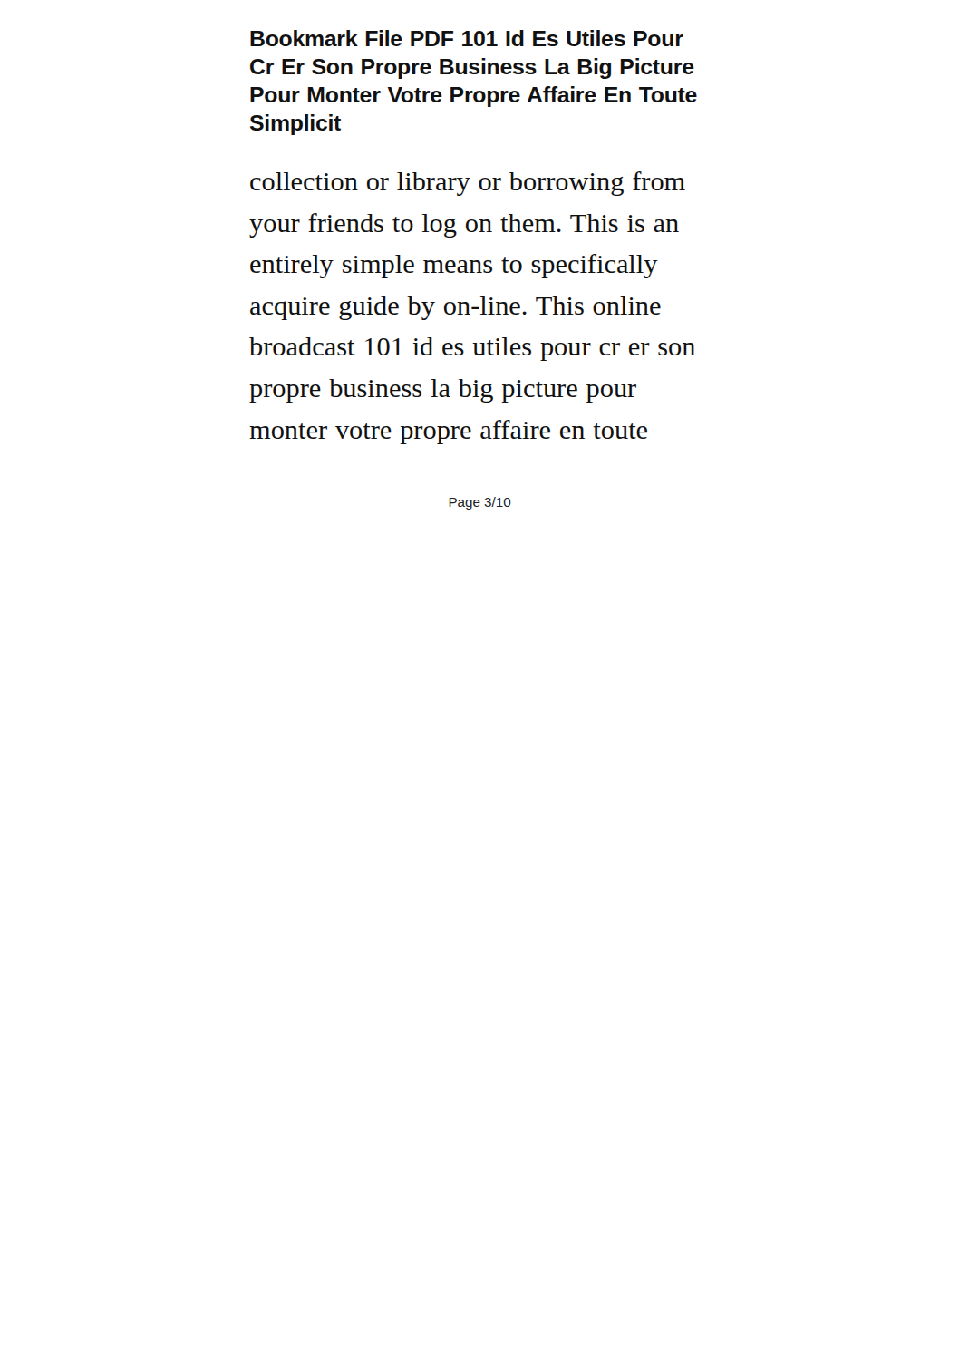Bookmark File PDF 101 Id Es Utiles Pour Cr Er Son Propre Business La Big Picture Pour Monter Votre Propre Affaire En Toute Simplicit
collection or library or borrowing from your friends to log on them. This is an entirely simple means to specifically acquire guide by on-line. This online broadcast 101 id es utiles pour cr er son propre business la big picture pour monter votre propre affaire en toute
Page 3/10